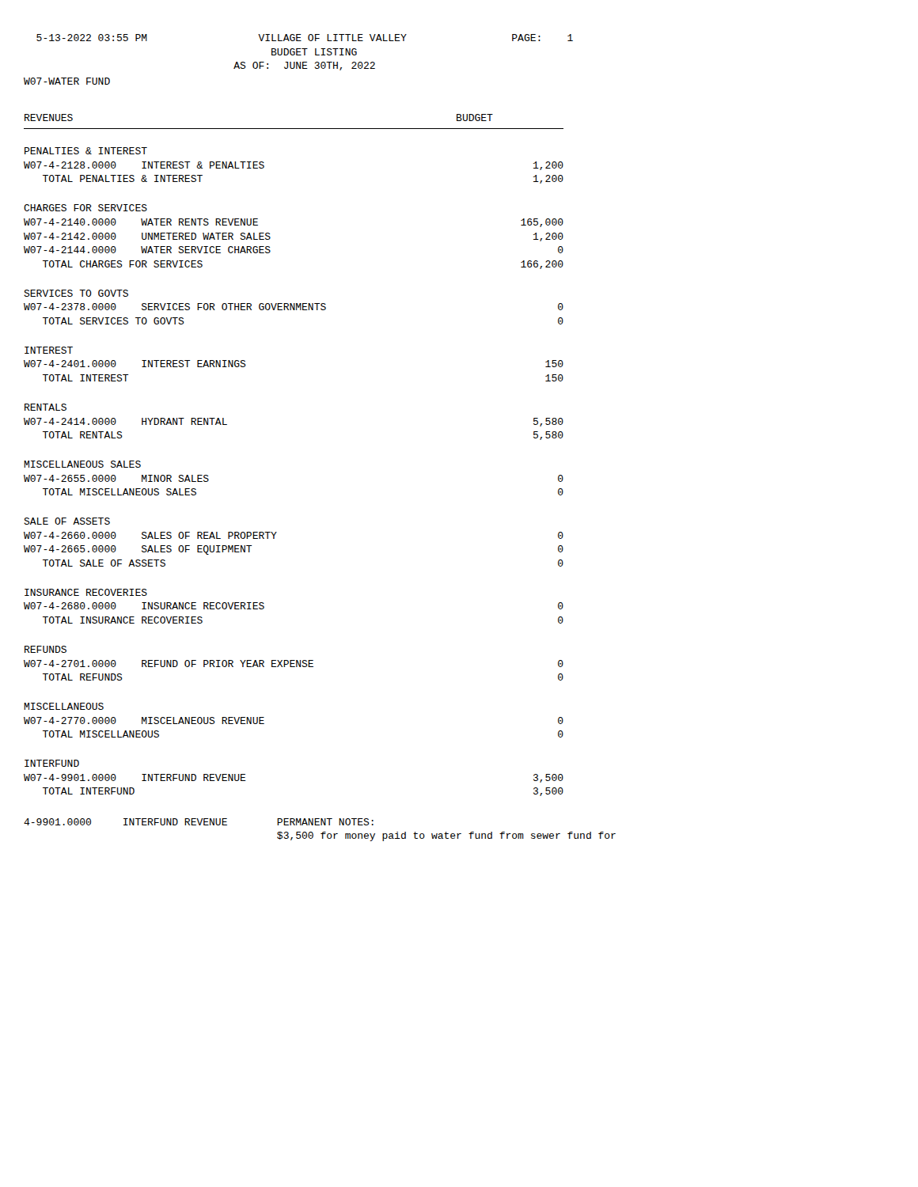5-13-2022 03:55 PM                  VILLAGE OF LITTLE VALLEY                 PAGE:    1
                                        BUDGET LISTING
                                  AS OF:  JUNE 30TH, 2022
W07-WATER FUND
REVENUES                                                              BUDGET
PENALTIES & INTEREST
| W07-4-2128.0000 INTEREST & PENALTIES | 1,200 |
| TOTAL PENALTIES & INTEREST | 1,200 |
CHARGES FOR SERVICES
| W07-4-2140.0000 WATER RENTS REVENUE | 165,000 |
| W07-4-2142.0000 UNMETERED WATER SALES | 1,200 |
| W07-4-2144.0000 WATER SERVICE CHARGES | 0 |
| TOTAL CHARGES FOR SERVICES | 166,200 |
SERVICES TO GOVTS
| W07-4-2378.0000 SERVICES FOR OTHER GOVERNMENTS | 0 |
| TOTAL SERVICES TO GOVTS | 0 |
INTEREST
| W07-4-2401.0000 INTEREST EARNINGS | 150 |
| TOTAL INTEREST | 150 |
RENTALS
| W07-4-2414.0000 HYDRANT RENTAL | 5,580 |
| TOTAL RENTALS | 5,580 |
MISCELLANEOUS SALES
| W07-4-2655.0000 MINOR SALES | 0 |
| TOTAL MISCELLANEOUS SALES | 0 |
SALE OF ASSETS
| W07-4-2660.0000 SALES OF REAL PROPERTY | 0 |
| W07-4-2665.0000 SALES OF EQUIPMENT | 0 |
| TOTAL SALE OF ASSETS | 0 |
INSURANCE RECOVERIES
| W07-4-2680.0000 INSURANCE RECOVERIES | 0 |
| TOTAL INSURANCE RECOVERIES | 0 |
REFUNDS
| W07-4-2701.0000 REFUND OF PRIOR YEAR EXPENSE | 0 |
| TOTAL REFUNDS | 0 |
MISCELLANEOUS
| W07-4-2770.0000 MISCELANEOUS REVENUE | 0 |
| TOTAL MISCELLANEOUS | 0 |
INTERFUND
| W07-4-9901.0000 INTERFUND REVENUE | 3,500 |
| TOTAL INTERFUND | 3,500 |
4-9901.0000     INTERFUND REVENUE        PERMANENT NOTES:
                                         $3,500 for money paid to water fund from sewer fund for